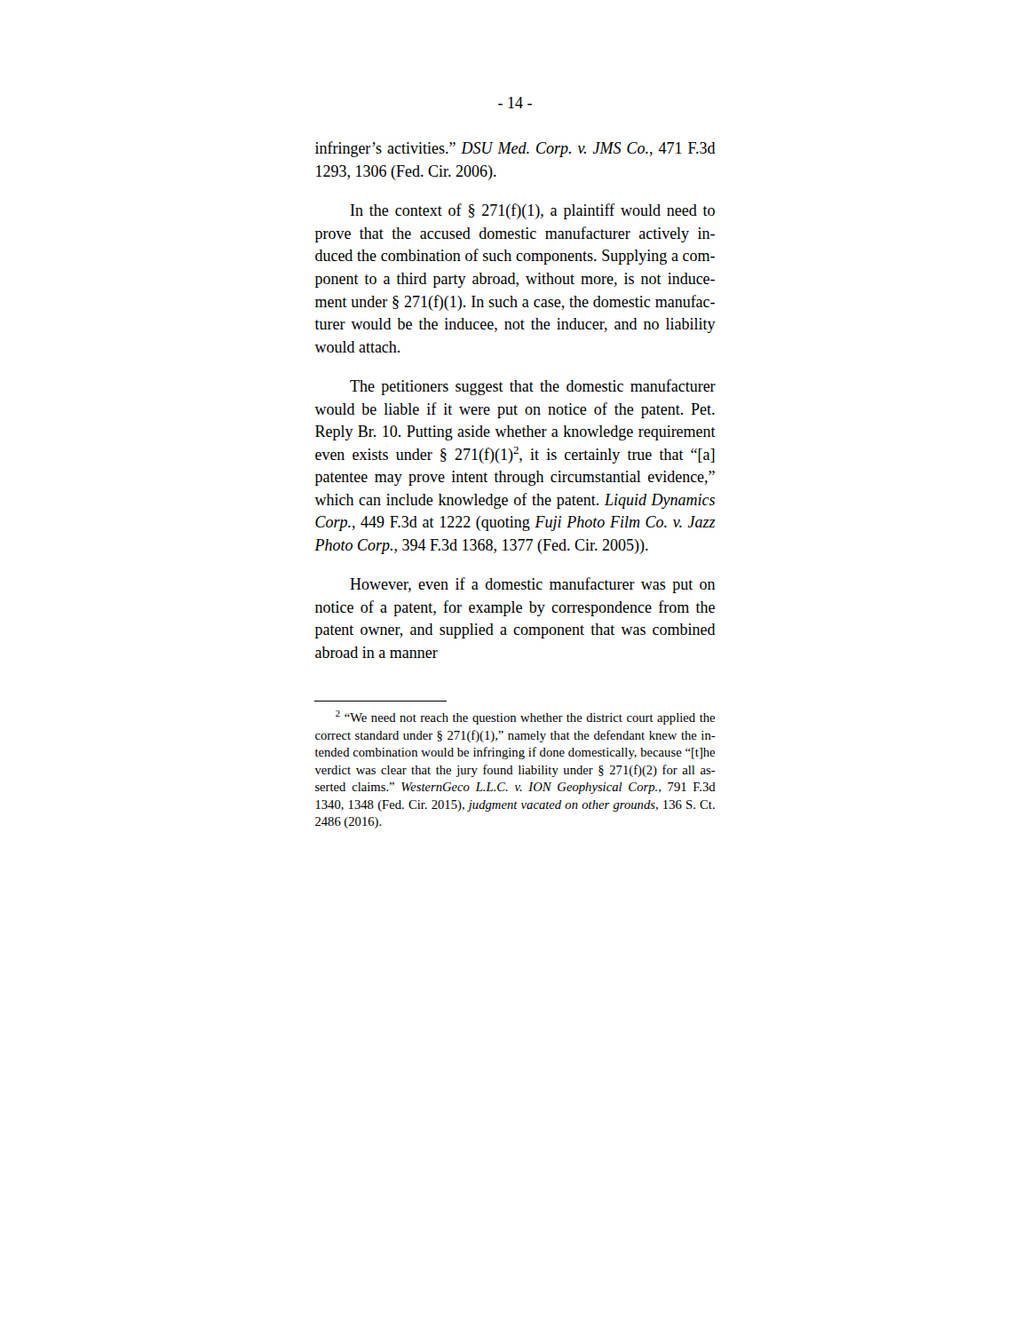- 14 -
infringer’s activities.” DSU Med. Corp. v. JMS Co., 471 F.3d 1293, 1306 (Fed. Cir. 2006).
In the context of § 271(f)(1), a plaintiff would need to prove that the accused domestic manufacturer actively induced the combination of such components. Supplying a component to a third party abroad, without more, is not inducement under § 271(f)(1). In such a case, the domestic manufacturer would be the inducee, not the inducer, and no liability would attach.
The petitioners suggest that the domestic manufacturer would be liable if it were put on notice of the patent. Pet. Reply Br. 10. Putting aside whether a knowledge requirement even exists under § 271(f)(1)2, it is certainly true that “[a] patentee may prove intent through circumstantial evidence,” which can include knowledge of the patent. Liquid Dynamics Corp., 449 F.3d at 1222 (quoting Fuji Photo Film Co. v. Jazz Photo Corp., 394 F.3d 1368, 1377 (Fed. Cir. 2005)).
However, even if a domestic manufacturer was put on notice of a patent, for example by correspondence from the patent owner, and supplied a component that was combined abroad in a manner
2 “We need not reach the question whether the district court applied the correct standard under § 271(f)(1),” namely that the defendant knew the intended combination would be infringing if done domestically, because “[t]he verdict was clear that the jury found liability under § 271(f)(2) for all asserted claims.” WesternGeco L.L.C. v. ION Geophysical Corp., 791 F.3d 1340, 1348 (Fed. Cir. 2015), judgment vacated on other grounds, 136 S. Ct. 2486 (2016).